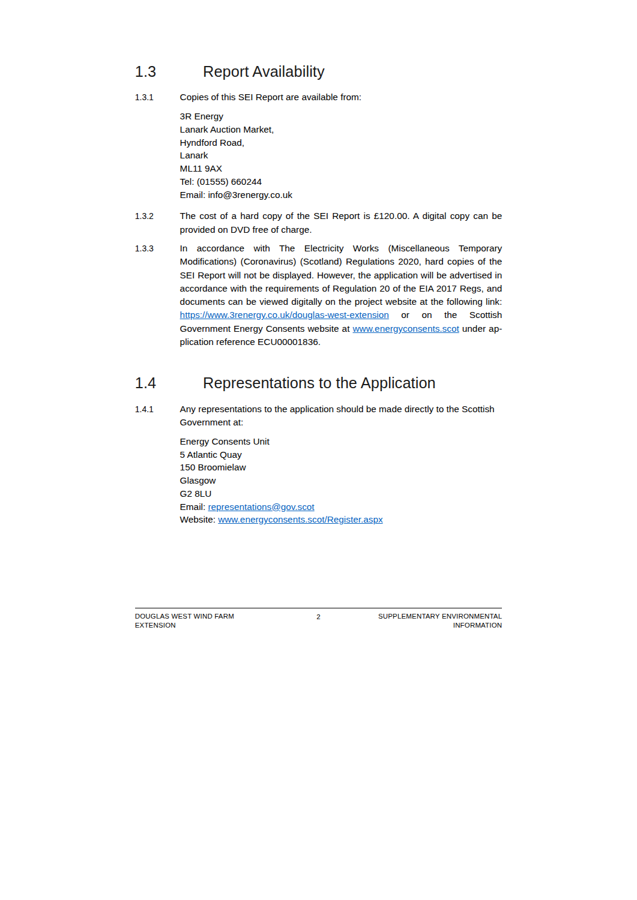1.3 Report Availability
1.3.1 Copies of this SEI Report are available from:
3R Energy
Lanark Auction Market,
Hyndford Road,
Lanark
ML11 9AX
Tel: (01555) 660244
Email: info@3renergy.co.uk
1.3.2 The cost of a hard copy of the SEI Report is £120.00. A digital copy can be provided on DVD free of charge.
1.3.3 In accordance with The Electricity Works (Miscellaneous Temporary Modifications) (Coronavirus) (Scotland) Regulations 2020, hard copies of the SEI Report will not be displayed. However, the application will be advertised in accordance with the requirements of Regulation 20 of the EIA 2017 Regs, and documents can be viewed digitally on the project website at the following link: https://www.3renergy.co.uk/douglas-west-extension or on the Scottish Government Energy Consents website at www.energyconsents.scot under application reference ECU00001836.
1.4 Representations to the Application
1.4.1 Any representations to the application should be made directly to the Scottish Government at:
Energy Consents Unit
5 Atlantic Quay
150 Broomielaw
Glasgow
G2 8LU
Email: representations@gov.scot
Website: www.energyconsents.scot/Register.aspx
DOUGLAS WEST WIND FARM
EXTENSION
2
SUPPLEMENTARY ENVIRONMENTAL
INFORMATION